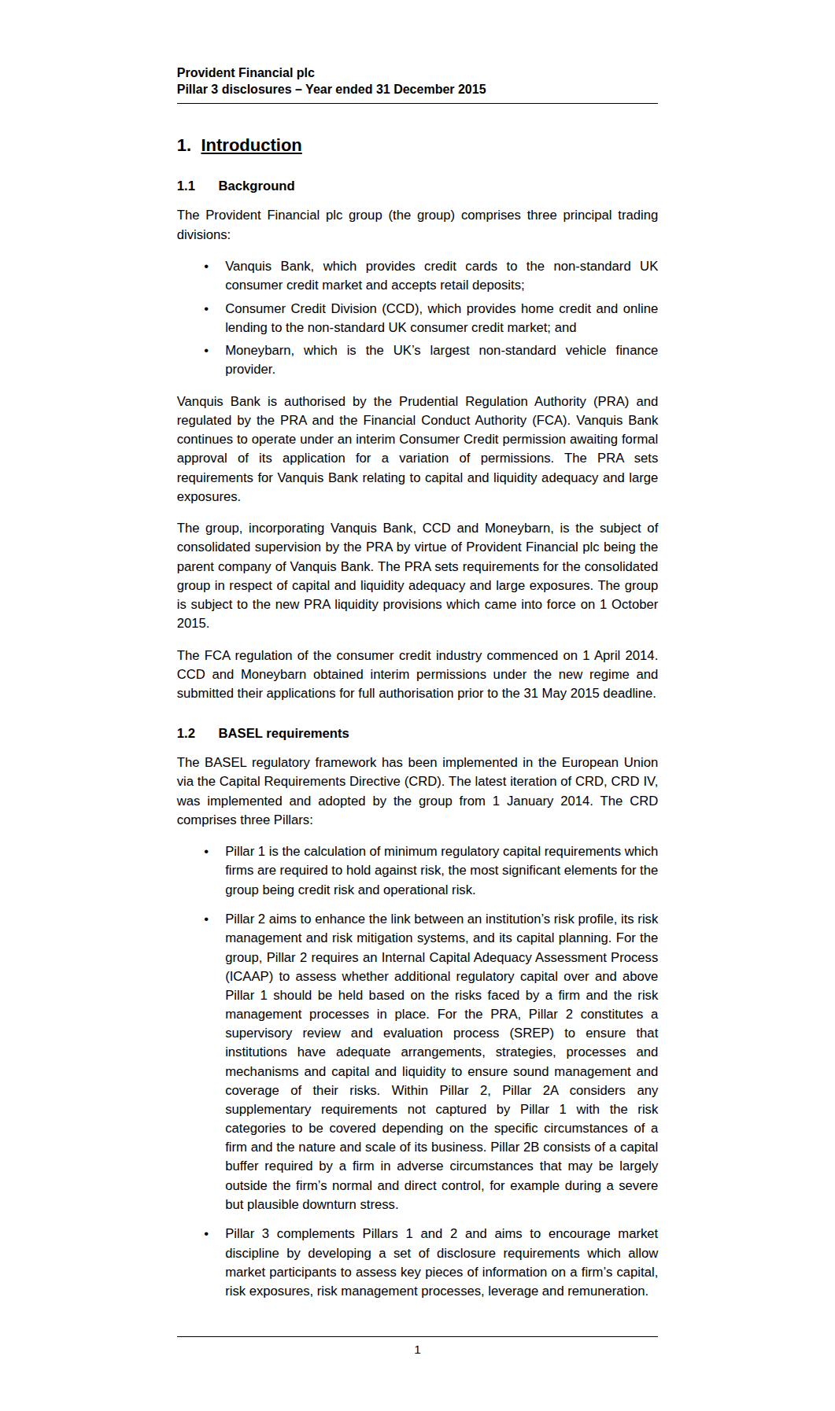Provident Financial plc
Pillar 3 disclosures – Year ended 31 December 2015
1. Introduction
1.1 Background
The Provident Financial plc group (the group) comprises three principal trading divisions:
Vanquis Bank, which provides credit cards to the non-standard UK consumer credit market and accepts retail deposits;
Consumer Credit Division (CCD), which provides home credit and online lending to the non-standard UK consumer credit market; and
Moneybarn, which is the UK’s largest non-standard vehicle finance provider.
Vanquis Bank is authorised by the Prudential Regulation Authority (PRA) and regulated by the PRA and the Financial Conduct Authority (FCA). Vanquis Bank continues to operate under an interim Consumer Credit permission awaiting formal approval of its application for a variation of permissions. The PRA sets requirements for Vanquis Bank relating to capital and liquidity adequacy and large exposures.
The group, incorporating Vanquis Bank, CCD and Moneybarn, is the subject of consolidated supervision by the PRA by virtue of Provident Financial plc being the parent company of Vanquis Bank. The PRA sets requirements for the consolidated group in respect of capital and liquidity adequacy and large exposures. The group is subject to the new PRA liquidity provisions which came into force on 1 October 2015.
The FCA regulation of the consumer credit industry commenced on 1 April 2014. CCD and Moneybarn obtained interim permissions under the new regime and submitted their applications for full authorisation prior to the 31 May 2015 deadline.
1.2 BASEL requirements
The BASEL regulatory framework has been implemented in the European Union via the Capital Requirements Directive (CRD). The latest iteration of CRD, CRD IV, was implemented and adopted by the group from 1 January 2014. The CRD comprises three Pillars:
Pillar 1 is the calculation of minimum regulatory capital requirements which firms are required to hold against risk, the most significant elements for the group being credit risk and operational risk.
Pillar 2 aims to enhance the link between an institution’s risk profile, its risk management and risk mitigation systems, and its capital planning. For the group, Pillar 2 requires an Internal Capital Adequacy Assessment Process (ICAAP) to assess whether additional regulatory capital over and above Pillar 1 should be held based on the risks faced by a firm and the risk management processes in place. For the PRA, Pillar 2 constitutes a supervisory review and evaluation process (SREP) to ensure that institutions have adequate arrangements, strategies, processes and mechanisms and capital and liquidity to ensure sound management and coverage of their risks. Within Pillar 2, Pillar 2A considers any supplementary requirements not captured by Pillar 1 with the risk categories to be covered depending on the specific circumstances of a firm and the nature and scale of its business. Pillar 2B consists of a capital buffer required by a firm in adverse circumstances that may be largely outside the firm’s normal and direct control, for example during a severe but plausible downturn stress.
Pillar 3 complements Pillars 1 and 2 and aims to encourage market discipline by developing a set of disclosure requirements which allow market participants to assess key pieces of information on a firm’s capital, risk exposures, risk management processes, leverage and remuneration.
1